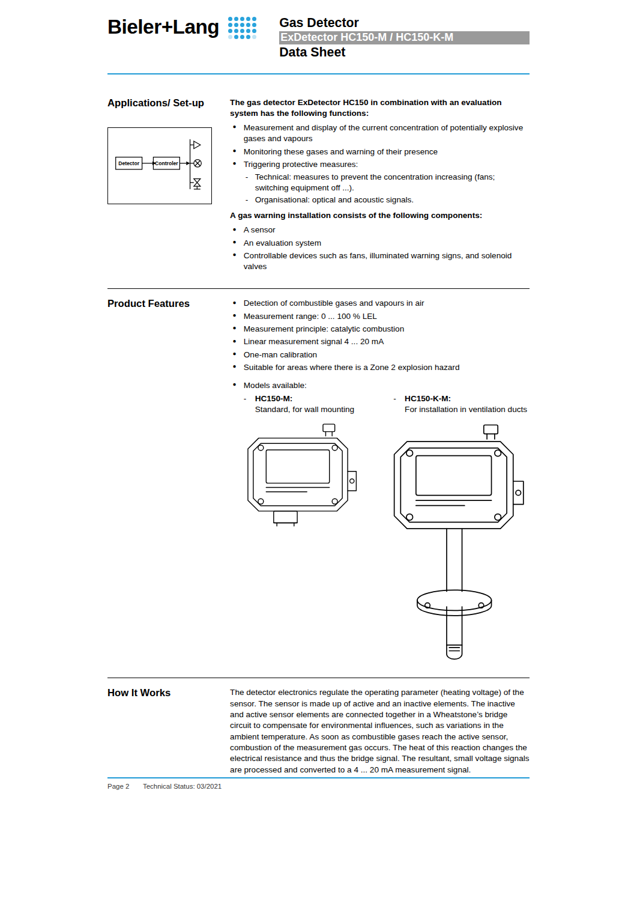Bieler+Lang
Gas Detector
ExDetector HC150-M / HC150-K-M
Data Sheet
Applications/ Set-up
Detector Controler
The gas detector ExDetector HC150 in combination with an evaluation system has the following functions:
Measurement and display of the current concentration of potentially explosive gases and vapours
Monitoring these gases and warning of their presence
Triggering protective measures:
Technical: measures to prevent the concentration increasing (fans; switching equipment off ...).
Organisational: optical and acoustic signals.
A gas warning installation consists of the following components:
A sensor
An evaluation system
Controllable devices such as fans, illuminated warning signs, and solenoid valves
Product Features
Detection of combustible gases and vapours in air
Measurement range: 0 ... 100 % LEL
Measurement principle: catalytic combustion
Linear measurement signal 4 ... 20 mA
One-man calibration
Suitable for areas where there is a Zone 2 explosion hazard
Models available:
-
HC150-M:
Standard, for wall mounting
-
HC150-K-M:
For installation in ventilation ducts
How It Works
The detector electronics regulate the operating parameter (heating voltage) of the sensor. The sensor is made up of active and an inactive elements. The inactive and active sensor elements are connected together in a Wheatstone’s bridge circuit to compensate for environmental influences, such as variations in the ambient temperature. As soon as combustible gases reach the active sensor, combustion of the measurement gas occurs. The heat of this reaction changes the electrical resistance and thus the bridge signal. The resultant, small voltage signals are processed and converted to a 4 ... 20 mA measurement signal.
Page 2 Technical Status: 03/2021